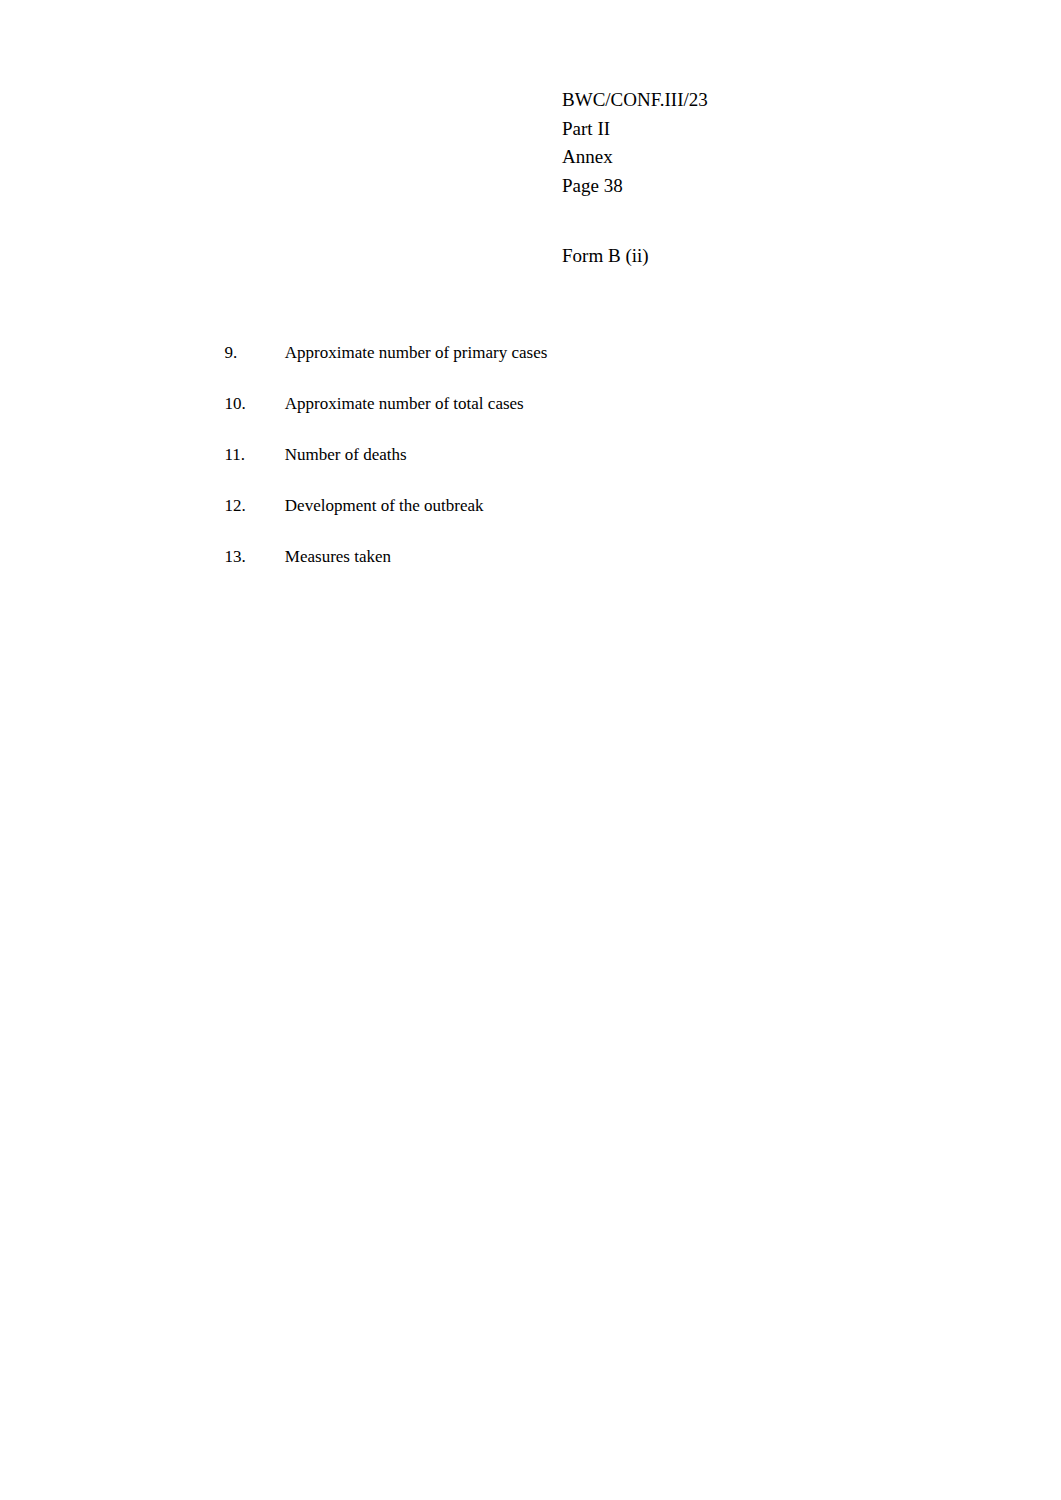BWC/CONF.III/23
Part II
Annex
Page 38
Form B (ii)
9. Approximate number of primary cases
10. Approximate number of total cases
11. Number of deaths
12. Development of the outbreak
13. Measures taken